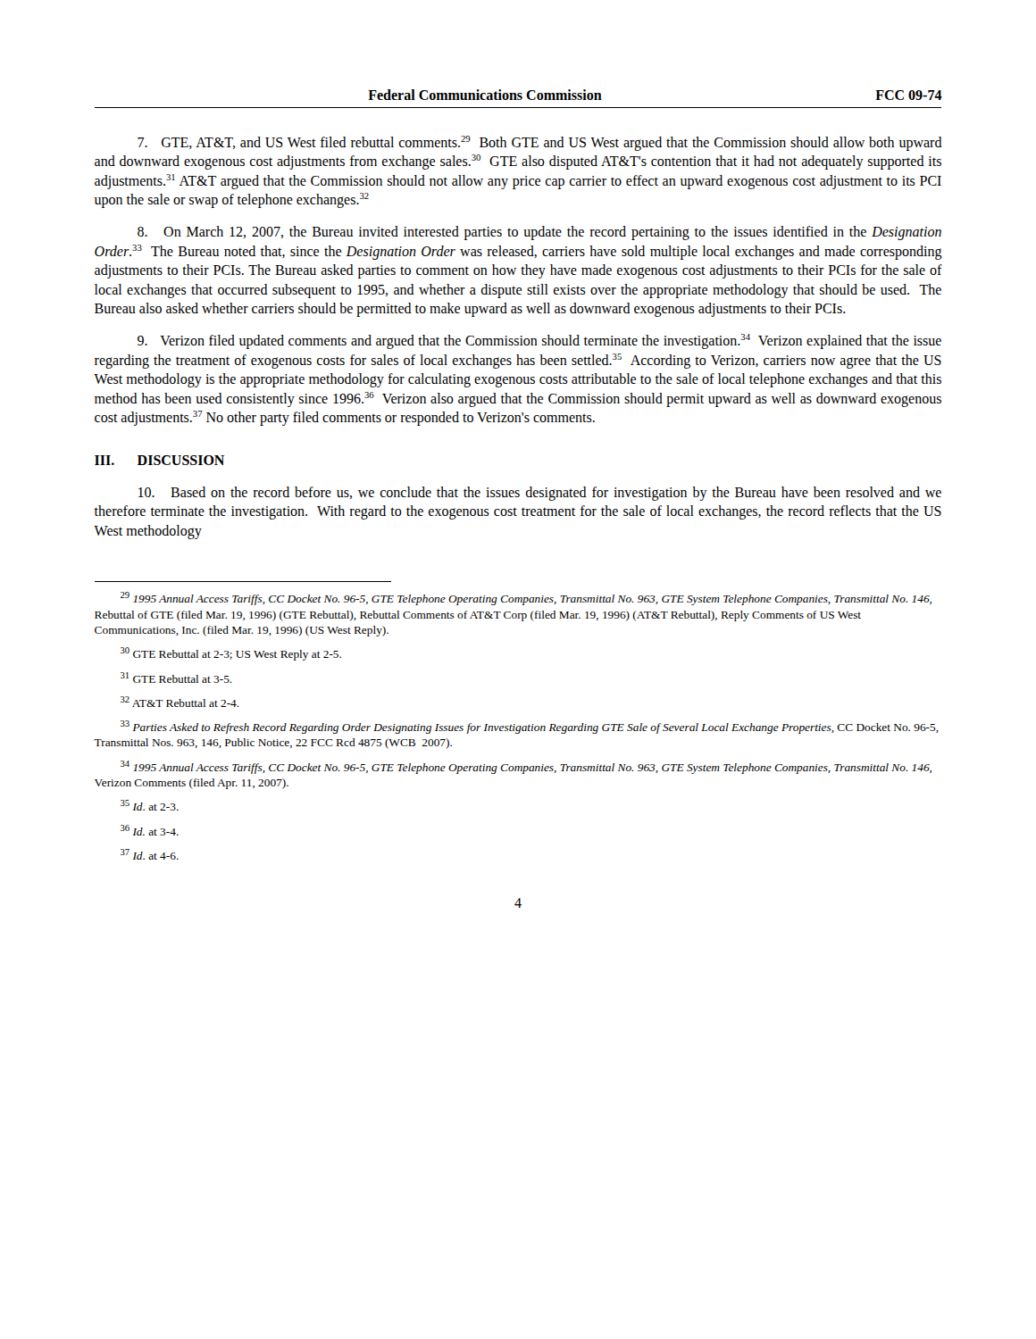Federal Communications Commission FCC 09-74
7. GTE, AT&T, and US West filed rebuttal comments.29 Both GTE and US West argued that the Commission should allow both upward and downward exogenous cost adjustments from exchange sales.30 GTE also disputed AT&T's contention that it had not adequately supported its adjustments.31 AT&T argued that the Commission should not allow any price cap carrier to effect an upward exogenous cost adjustment to its PCI upon the sale or swap of telephone exchanges.32
8. On March 12, 2007, the Bureau invited interested parties to update the record pertaining to the issues identified in the Designation Order.33 The Bureau noted that, since the Designation Order was released, carriers have sold multiple local exchanges and made corresponding adjustments to their PCIs. The Bureau asked parties to comment on how they have made exogenous cost adjustments to their PCIs for the sale of local exchanges that occurred subsequent to 1995, and whether a dispute still exists over the appropriate methodology that should be used. The Bureau also asked whether carriers should be permitted to make upward as well as downward exogenous adjustments to their PCIs.
9. Verizon filed updated comments and argued that the Commission should terminate the investigation.34 Verizon explained that the issue regarding the treatment of exogenous costs for sales of local exchanges has been settled.35 According to Verizon, carriers now agree that the US West methodology is the appropriate methodology for calculating exogenous costs attributable to the sale of local telephone exchanges and that this method has been used consistently since 1996.36 Verizon also argued that the Commission should permit upward as well as downward exogenous cost adjustments.37 No other party filed comments or responded to Verizon's comments.
III. DISCUSSION
10. Based on the record before us, we conclude that the issues designated for investigation by the Bureau have been resolved and we therefore terminate the investigation. With regard to the exogenous cost treatment for the sale of local exchanges, the record reflects that the US West methodology
29 1995 Annual Access Tariffs, CC Docket No. 96-5, GTE Telephone Operating Companies, Transmittal No. 963, GTE System Telephone Companies, Transmittal No. 146, Rebuttal of GTE (filed Mar. 19, 1996) (GTE Rebuttal), Rebuttal Comments of AT&T Corp (filed Mar. 19, 1996) (AT&T Rebuttal), Reply Comments of US West Communications, Inc. (filed Mar. 19, 1996) (US West Reply).
30 GTE Rebuttal at 2-3; US West Reply at 2-5.
31 GTE Rebuttal at 3-5.
32 AT&T Rebuttal at 2-4.
33 Parties Asked to Refresh Record Regarding Order Designating Issues for Investigation Regarding GTE Sale of Several Local Exchange Properties, CC Docket No. 96-5, Transmittal Nos. 963, 146, Public Notice, 22 FCC Rcd 4875 (WCB 2007).
34 1995 Annual Access Tariffs, CC Docket No. 96-5, GTE Telephone Operating Companies, Transmittal No. 963, GTE System Telephone Companies, Transmittal No. 146, Verizon Comments (filed Apr. 11, 2007).
35 Id. at 2-3.
36 Id. at 3-4.
37 Id. at 4-6.
4